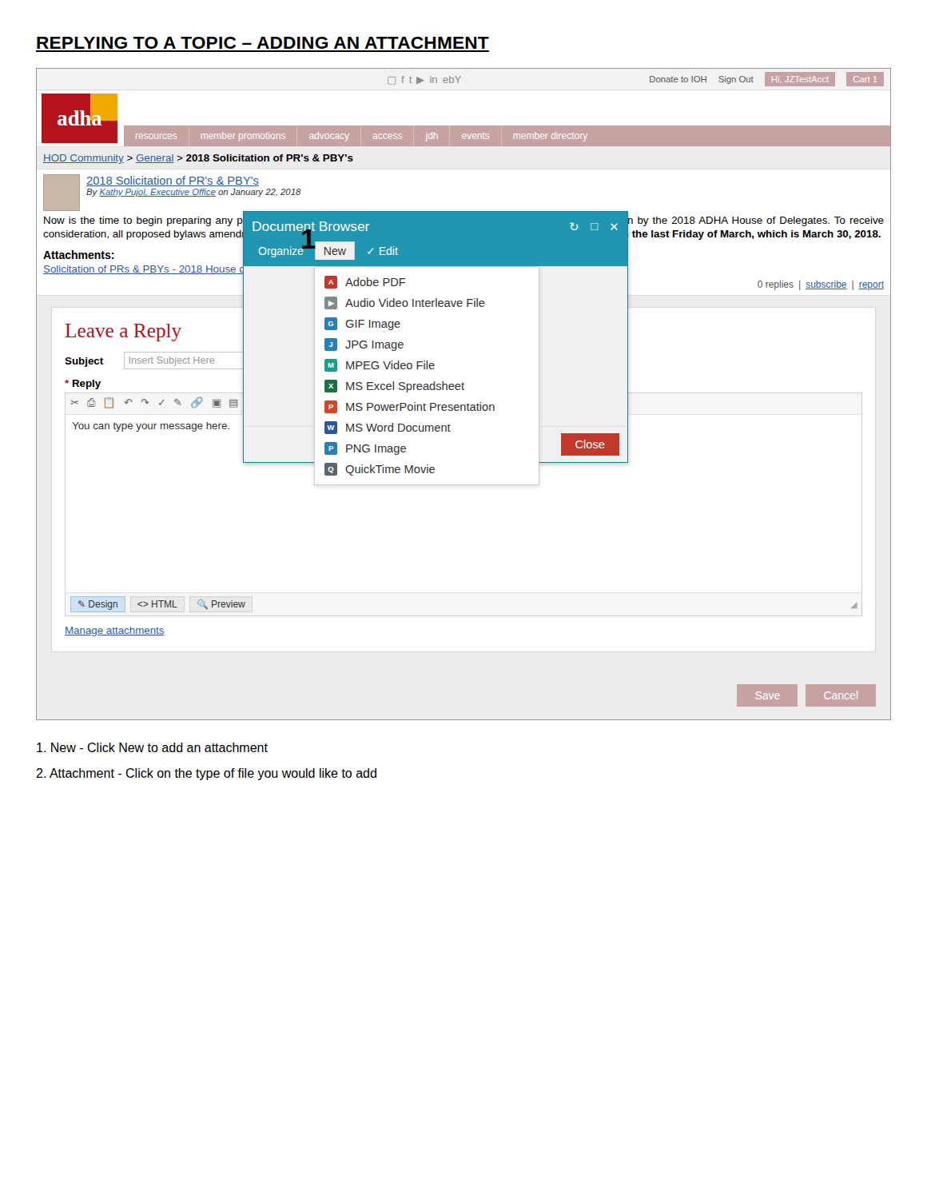REPLYING TO A TOPIC – ADDING AN ATTACHMENT
▢ft▶in ebY
Donate to IOH Sign Out Hi, JZTestAcct Cart 1
adha
resources member promotions advocacy access jdh events member directory
HOD Community > General > 2018 Solicitation of PR's & PBY's
2018 Solicitation of PR's & PBY's
By Kathy Pujol, Executive Office on January 22, 2018
Now is the time to begin preparing any proposed bylaws amendments or proposed resolutions to submit for consideration by the 2018 ADHA House of Delegates. To receive consideration, all proposed bylaws amendments and resolutions must be received in the National Office by 5:00p.m. CST on the last Friday of March, which is March 30, 2018.
Attachments:
Solicitation of PRs & PBYs - 2018 House of Delegates.pdf
0 replies|subscribe|report
Leave a Reply
Subject
* Reply
✂ ⎙ 📋 ↶ ↷ ✓ ✎ 🔗 ▣ ▤ ▥
You can type your message here.
✎ Design <> HTML 🔍 Preview ◢
Manage attachments
Save Cancel
Document Browser ↻ □ ✕
Organize New ✓ Edit
AAdobe PDF
▶Audio Video Interleave File
GGIF Image
JJPG Image
MMPEG Video File
XMS Excel Spreadsheet
PMS PowerPoint Presentation
WMS Word Document
PPNG Image
QQuickTime Movie
Close
1
2
1. New - Click New to add an attachment
2. Attachment - Click on the type of file you would like to add